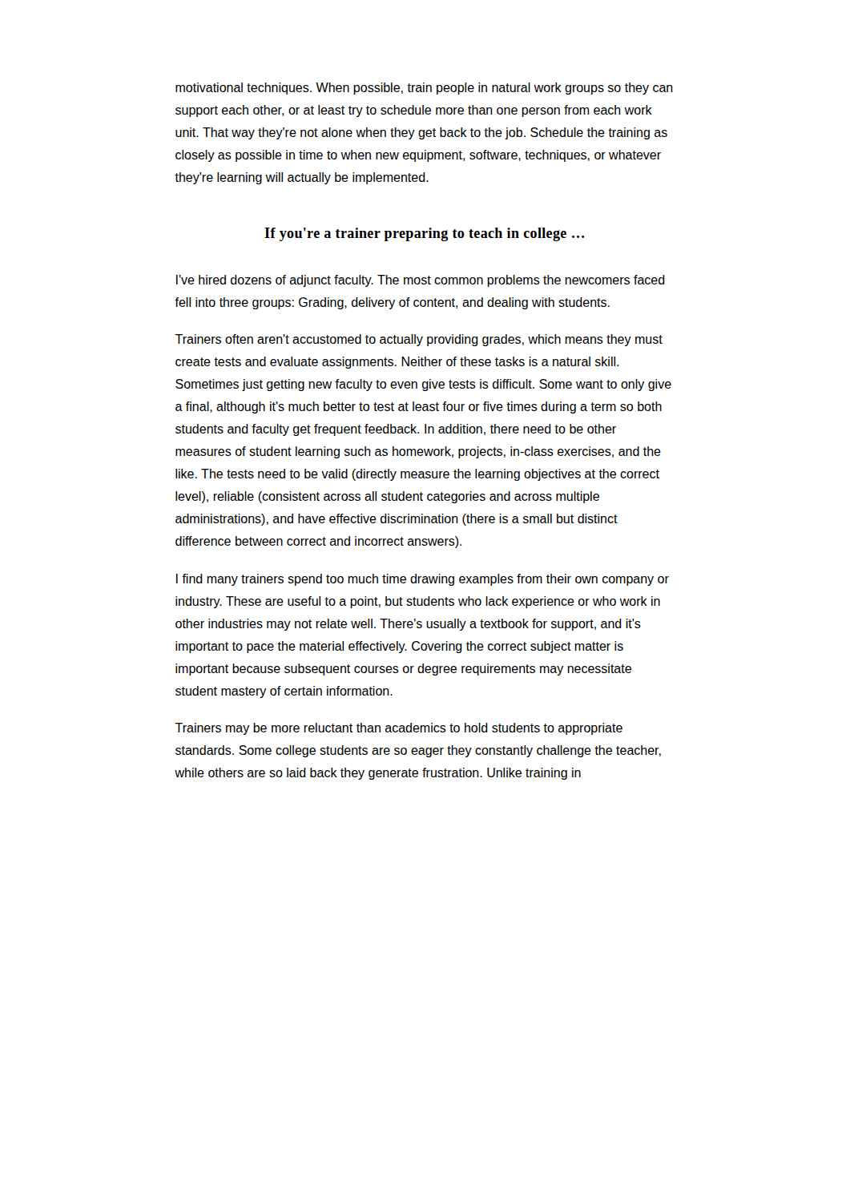motivational techniques. When possible, train people in natural work groups so they can support each other, or at least try to schedule more than one person from each work unit. That way they're not alone when they get back to the job. Schedule the training as closely as possible in time to when new equipment, software, techniques, or whatever they're learning will actually be implemented.
If you're a trainer preparing to teach in college …
I've hired dozens of adjunct faculty. The most common problems the newcomers faced fell into three groups: Grading, delivery of content, and dealing with students.
Trainers often aren't accustomed to actually providing grades, which means they must create tests and evaluate assignments. Neither of these tasks is a natural skill. Sometimes just getting new faculty to even give tests is difficult. Some want to only give a final, although it's much better to test at least four or five times during a term so both students and faculty get frequent feedback. In addition, there need to be other measures of student learning such as homework, projects, in-class exercises, and the like. The tests need to be valid (directly measure the learning objectives at the correct level), reliable (consistent across all student categories and across multiple administrations), and have effective discrimination (there is a small but distinct difference between correct and incorrect answers).
I find many trainers spend too much time drawing examples from their own company or industry. These are useful to a point, but students who lack experience or who work in other industries may not relate well. There's usually a textbook for support, and it's important to pace the material effectively. Covering the correct subject matter is important because subsequent courses or degree requirements may necessitate student mastery of certain information.
Trainers may be more reluctant than academics to hold students to appropriate standards. Some college students are so eager they constantly challenge the teacher, while others are so laid back they generate frustration. Unlike training in